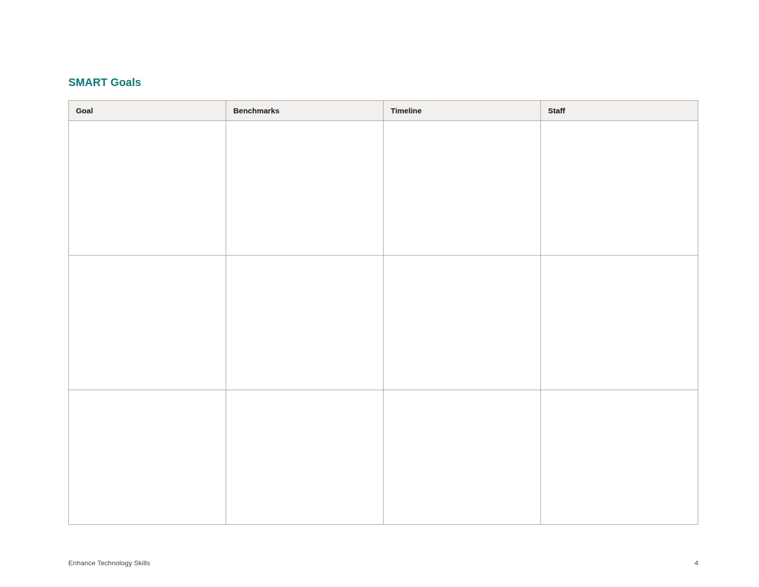SMART Goals
| Goal | Benchmarks | Timeline | Staff |
| --- | --- | --- | --- |
Enhance Technology Skills 4